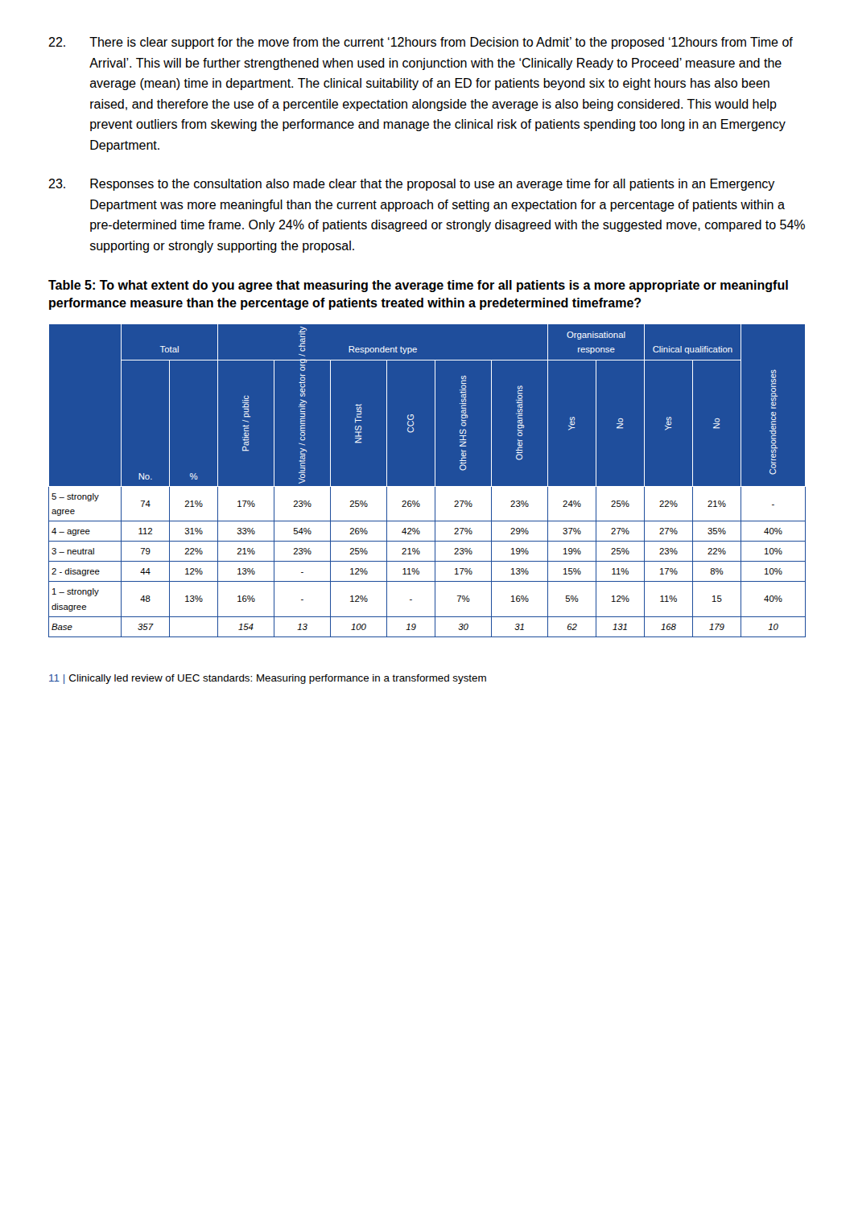22. There is clear support for the move from the current ‘12hours from Decision to Admit’ to the proposed ‘12hours from Time of Arrival’. This will be further strengthened when used in conjunction with the ‘Clinically Ready to Proceed’ measure and the average (mean) time in department. The clinical suitability of an ED for patients beyond six to eight hours has also been raised, and therefore the use of a percentile expectation alongside the average is also being considered. This would help prevent outliers from skewing the performance and manage the clinical risk of patients spending too long in an Emergency Department.
23. Responses to the consultation also made clear that the proposal to use an average time for all patients in an Emergency Department was more meaningful than the current approach of setting an expectation for a percentage of patients within a pre-determined time frame. Only 24% of patients disagreed or strongly disagreed with the suggested move, compared to 54% supporting or strongly supporting the proposal.
Table 5: To what extent do you agree that measuring the average time for all patients is a more appropriate or meaningful performance measure than the percentage of patients treated within a predetermined timeframe?
| | Total | Respondent type | Organisational response | Clinical qualification | Correspondence responses |
| --- | --- | --- | --- | --- | --- |
| No. | % | Patient / public | Voluntary / community sector org / charity | NHS Trust | CCG | Other NHS organisations | Other organisations | Yes | No | Yes | No |
| 5 – strongly agree | 74 | 21% | 17% | 23% | 25% | 26% | 27% | 23% | 24% | 25% | 22% | 21% | - |
| 4 – agree | 112 | 31% | 33% | 54% | 26% | 42% | 27% | 29% | 37% | 27% | 27% | 35% | 40% |
| 3 – neutral | 79 | 22% | 21% | 23% | 25% | 21% | 23% | 19% | 19% | 25% | 23% | 22% | 10% |
| 2 - disagree | 44 | 12% | 13% | - | 12% | 11% | 17% | 13% | 15% | 11% | 17% | 8% | 10% |
| 1 – strongly disagree | 48 | 13% | 16% | - | 12% | - | 7% | 16% | 5% | 12% | 11% | 15 | 40% |
| Base | 357 | | 154 | 13 | 100 | 19 | 30 | 31 | 62 | 131 | 168 | 179 | 10 |
11|Clinically led review of UEC standards: Measuring performance in a transformed system